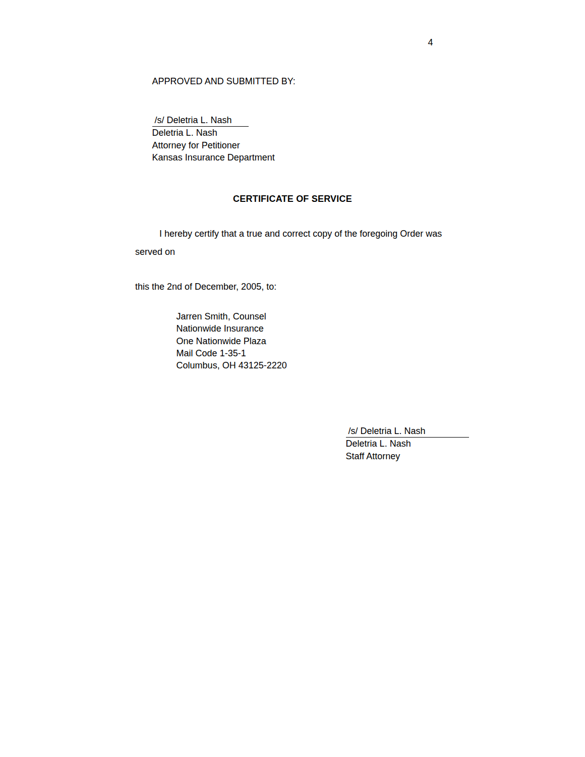4
APPROVED AND SUBMITTED BY:
/s/ Deletria L. Nash Deletria L. Nash Attorney for Petitioner Kansas Insurance Department
CERTIFICATE OF SERVICE
I hereby certify that a true and correct copy of the foregoing Order was served on
this the 2nd of December, 2005, to:
Jarren Smith, Counsel Nationwide Insurance One Nationwide Plaza Mail Code 1-35-1 Columbus, OH 43125-2220
/s/ Deletria L. Nash Deletria L. Nash Staff Attorney